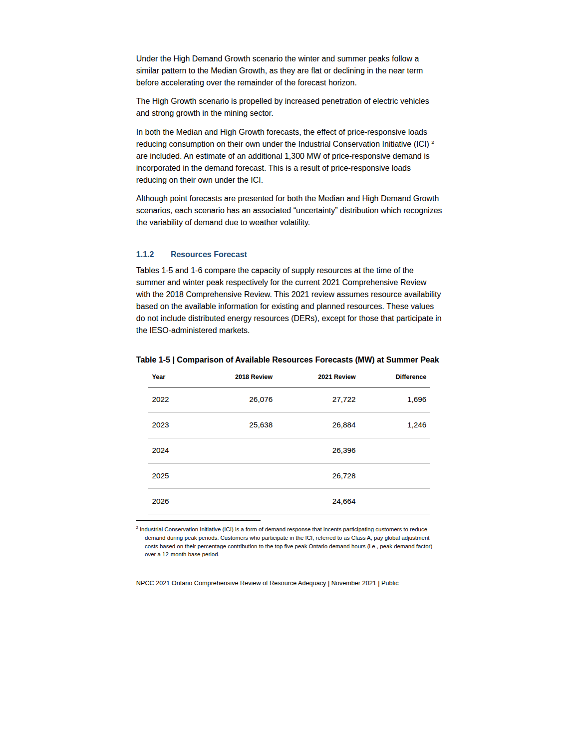Under the High Demand Growth scenario the winter and summer peaks follow a similar pattern to the Median Growth, as they are flat or declining in the near term before accelerating over the remainder of the forecast horizon.
The High Growth scenario is propelled by increased penetration of electric vehicles and strong growth in the mining sector.
In both the Median and High Growth forecasts, the effect of price-responsive loads reducing consumption on their own under the Industrial Conservation Initiative (ICI) 2 are included. An estimate of an additional 1,300 MW of price-responsive demand is incorporated in the demand forecast. This is a result of price-responsive loads reducing on their own under the ICI.
Although point forecasts are presented for both the Median and High Demand Growth scenarios, each scenario has an associated “uncertainty” distribution which recognizes the variability of demand due to weather volatility.
1.1.2 Resources Forecast
Tables 1-5 and 1-6 compare the capacity of supply resources at the time of the summer and winter peak respectively for the current 2021 Comprehensive Review with the 2018 Comprehensive Review. This 2021 review assumes resource availability based on the available information for existing and planned resources. These values do not include distributed energy resources (DERs), except for those that participate in the IESO-administered markets.
Table 1-5 | Comparison of Available Resources Forecasts (MW) at Summer Peak
| Year | 2018 Review | 2021 Review | Difference |
| --- | --- | --- | --- |
| 2022 | 26,076 | 27,722 | 1,696 |
| 2023 | 25,638 | 26,884 | 1,246 |
| 2024 | | 26,396 | |
| 2025 | | 26,728 | |
| 2026 | | 24,664 | |
2 Industrial Conservation Initiative (ICI) is a form of demand response that incents participating customers to reduce demand during peak periods. Customers who participate in the ICI, referred to as Class A, pay global adjustment costs based on their percentage contribution to the top five peak Ontario demand hours (i.e., peak demand factor) over a 12-month base period.
NPCC 2021 Ontario Comprehensive Review of Resource Adequacy | November 2021 | Public